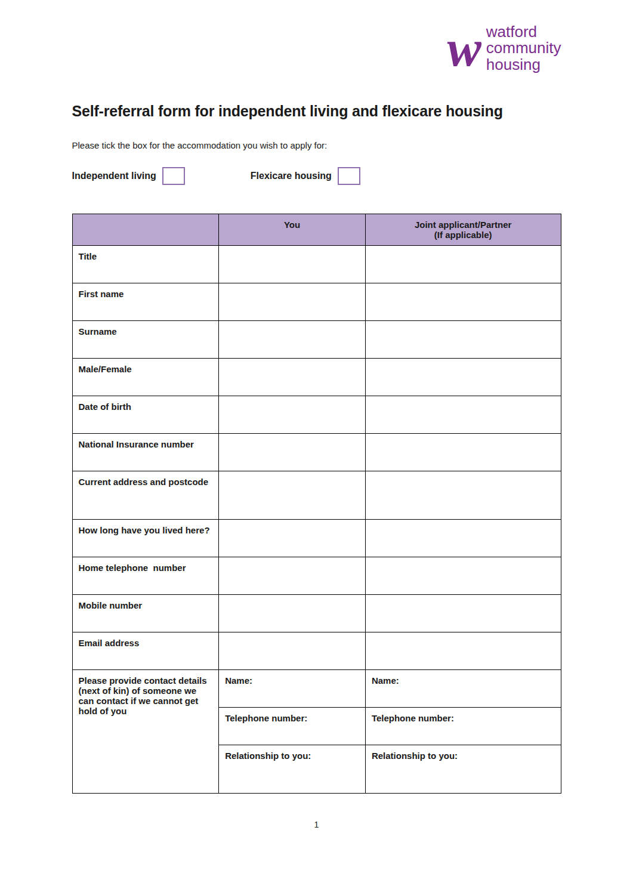w
watford
community
housing
Self-referral form for independent living and flexicare housing
Please tick the box for the accommodation you wish to apply for:
Independent living Flexicare housing
| | You | Joint applicant/Partner (If applicable) |
| --- | --- | --- |
| Title | | |
| First name | | |
| Surname | | |
| Male/Female | | |
| Date of birth | | |
| National Insurance number | | |
| Current address and postcode | | |
| How long have you lived here? | | |
| Home telephone number | | |
| Mobile number | | |
| Email address | | |
| Please provide contact details (next of kin) of someone we can contact if we cannot get hold of you | Name: | Name: |
| Telephone number: | Telephone number: |
| Relationship to you: | Relationship to you: |
1